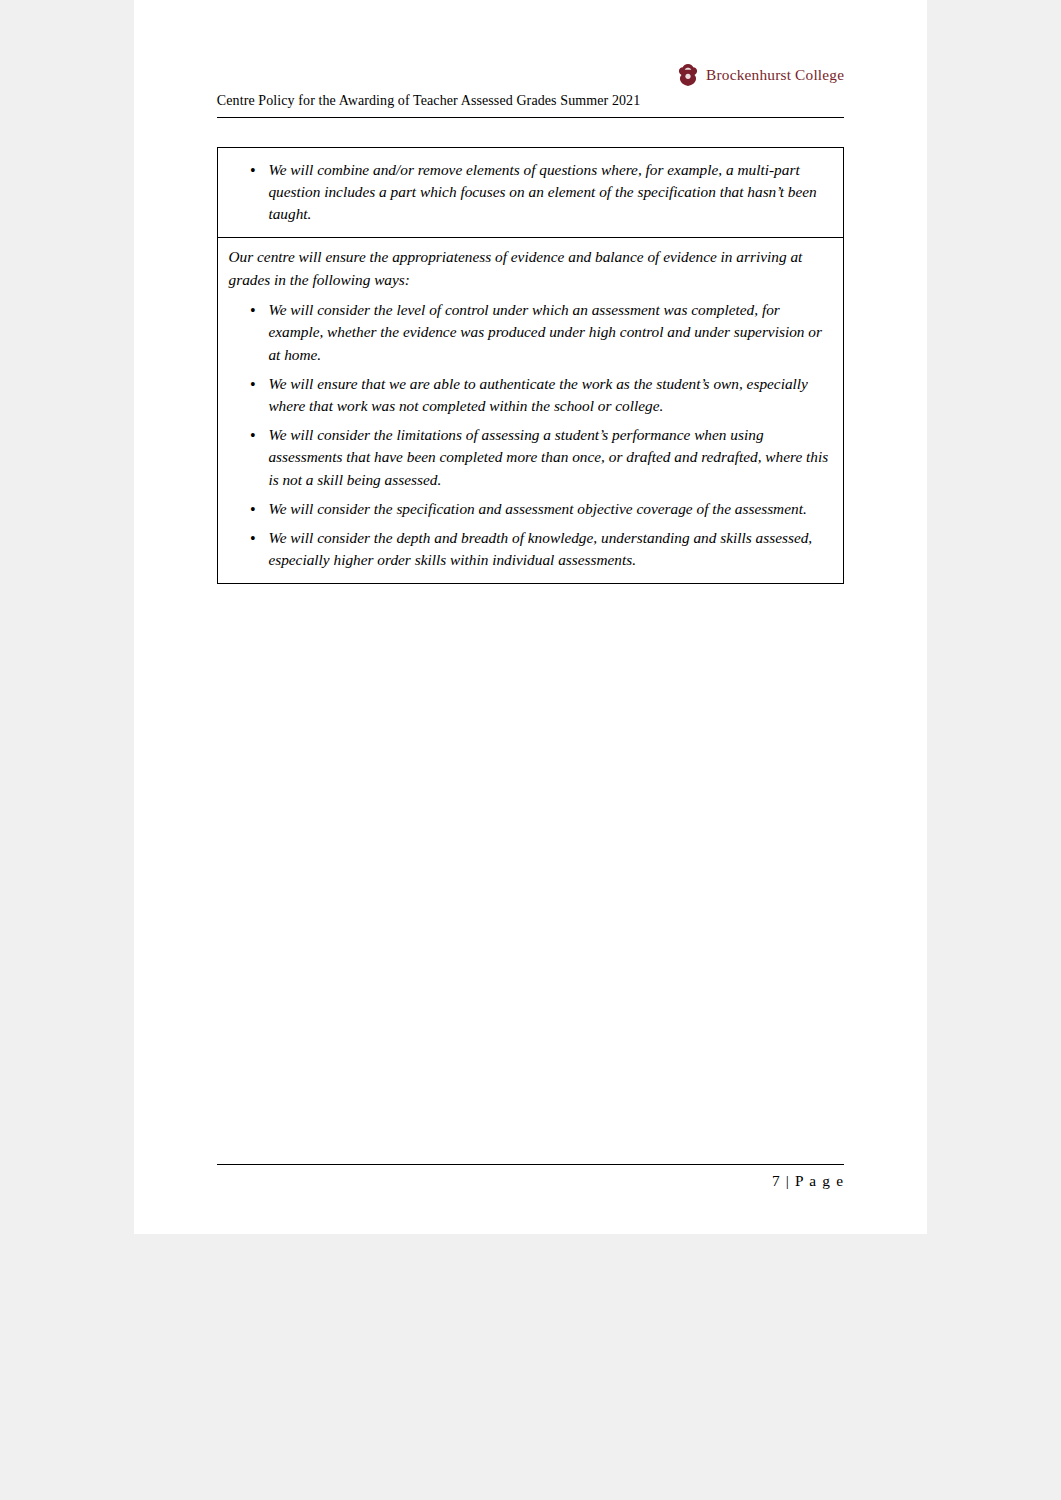Centre Policy for the Awarding of Teacher Assessed Grades Summer 2021
Brockenhurst College
We will combine and/or remove elements of questions where, for example, a multi-part question includes a part which focuses on an element of the specification that hasn’t been taught.
Our centre will ensure the appropriateness of evidence and balance of evidence in arriving at grades in the following ways:
We will consider the level of control under which an assessment was completed, for example, whether the evidence was produced under high control and under supervision or at home.
We will ensure that we are able to authenticate the work as the student’s own, especially where that work was not completed within the school or college.
We will consider the limitations of assessing a student’s performance when using assessments that have been completed more than once, or drafted and redrafted, where this is not a skill being assessed.
We will consider the specification and assessment objective coverage of the assessment.
We will consider the depth and breadth of knowledge, understanding and skills assessed, especially higher order skills within individual assessments.
7 | P a g e